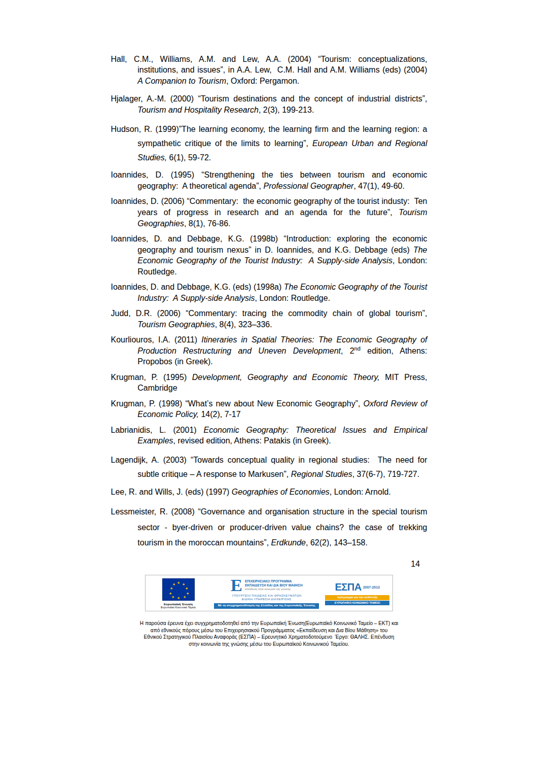Hall, C.M., Williams, A.M. and Lew, A.A. (2004) “Tourism: conceptualizations, institutions, and issues”, in A.A. Lew, C.M. Hall and A.M. Williams (eds) (2004) A Companion to Tourism, Oxford: Pergamon.
Hjalager, A.-M. (2000) “Tourism destinations and the concept of industrial districts”, Tourism and Hospitality Research, 2(3), 199-213.
Hudson, R. (1999)”The learning economy, the learning firm and the learning region: a sympathetic critique of the limits to learning”, European Urban and Regional Studies, 6(1), 59-72.
Ioannides, D. (1995) “Strengthening the ties between tourism and economic geography: A theoretical agenda”, Professional Geographer, 47(1), 49-60.
Ioannides, D. (2006) “Commentary: the economic geography of the tourist industy: Ten years of progress in research and an agenda for the future”, Tourism Geographies, 8(1), 76-86.
Ioannides, D. and Debbage, K.G. (1998b) “Introduction: exploring the economic geography and tourism nexus” in D. Ioannides, and K.G. Debbage (eds) The Economic Geography of the Tourist Industry: A Supply-side Analysis, London: Routledge.
Ioannides, D. and Debbage, K.G. (eds) (1998a) The Economic Geography of the Tourist Industry: A Supply-side Analysis, London: Routledge.
Judd, D.R. (2006) “Commentary: tracing the commodity chain of global tourism”, Tourism Geographies, 8(4), 323–336.
Kourliouros, I.A. (2011) Itineraries in Spatial Theories: The Economic Geography of Production Restructuring and Uneven Development, 2nd edition, Athens: Propobos (in Greek).
Krugman, P. (1995) Development, Geography and Economic Theory, MIT Press, Cambridge
Krugman, P. (1998) “What’s new about New Economic Geography”, Oxford Review of Economic Policy, 14(2), 7-17
Labrianidis, L. (2001) Economic Geography: Theoretical Issues and Empirical Examples, revised edition, Athens: Patakis (in Greek).
Lagendijk, A. (2003) “Towards conceptual quality in regional studies: The need for subtle critique – A response to Markusen”, Regional Studies, 37(6-7), 719-727.
Lee, R. and Wills, J. (eds) (1997) Geographies of Economies, London: Arnold.
Lessmeister, R. (2008) “Governance and organisation structure in the special tourism sector - byer-driven or producer-driven value chains? the case of trekking tourism in the moroccan mountains”, Erdkunde, 62(2), 143–158.
14
★ ★ ★ ★ ★ ★ ★ ★ ★ ★
Ευρωπαϊκή Ένωση Ευρωπαϊκό Κοινωνικό Ταμείο
E
ΕΠΙΧΕΙΡΗΣΙΑΚΟ ΠΡΟΓΡΑΜΜΑ
ΕΚΠΑΙΔΕΥΣΗ ΚΑΙ ΔΙΑ ΒΙΟΥ ΜΑΘΗΣΗ
επένδυση στην κοινωνία της γνώσης
ΥΠΟΥΡΓΕΙΟ ΠΑΙΔΕΙΑΣ ΚΑΙ ΘΡΗΣΚΕΥΜΑΤΩΝ
ΕΙΔΙΚΗ ΥΠΗΡΕΣΙΑ ΔΙΑΧΕΙΡΙΣΗΣ
Με τη συγχρηματοδότηση της Ελλάδας και της Ευρωπαϊκής Ένωσης
ΕΣΠΑ
2007-2013
πρόγραμμα για την ανάπτυξη
ΕΥΡΩΠΑΪΚΟ ΚΟΙΝΩΝΙΚΟ ΤΑΜΕΙΟ
Η παρούσα έρευνα έχει συγχρηματοδοτηθεί από την Ευρωπαϊκή Ένωση(Ευρωπαϊκό Κοινωνικό Ταμείο – ΕΚΤ) και
από εθνικούς πόρους μέσω του Επιχειρησιακού Προγράμματος «Εκπαίδευση και Δια Βίου Μάθηση» του
Εθνικού Στρατηγικού Πλαισίου Αναφοράς (ΕΣΠΑ) – Ερευνητικό Χρηματοδοτούμενο Έργο: ΘΑΛΗΣ. Επένδυση
στην κοινωνία της γνώσης μέσω του Ευρωπαϊκού Κοινωνικού Ταμείου.